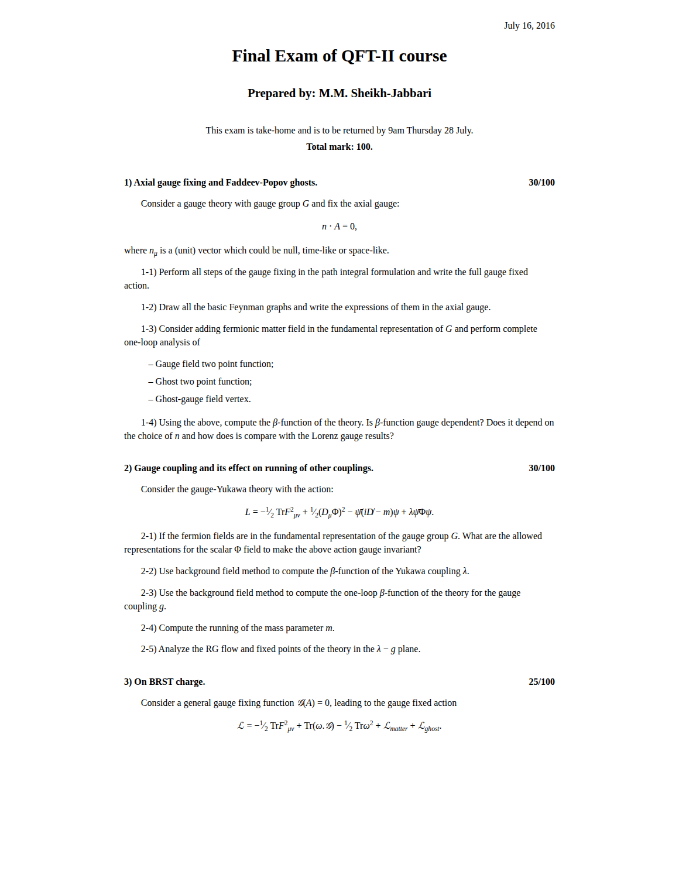July 16, 2016
Final Exam of QFT-II course
Prepared by: M.M. Sheikh-Jabbari
This exam is take-home and is to be returned by 9am Thursday 28 July. Total mark: 100.
1) Axial gauge fixing and Faddeev-Popov ghosts. 30/100
Consider a gauge theory with gauge group G and fix the axial gauge:
n · A = 0,
where nμ is a (unit) vector which could be null, time-like or space-like.
1-1) Perform all steps of the gauge fixing in the path integral formulation and write the full gauge fixed action.
1-2) Draw all the basic Feynman graphs and write the expressions of them in the axial gauge.
1-3) Consider adding fermionic matter field in the fundamental representation of G and perform complete one-loop analysis of
Gauge field two point function;
Ghost two point function;
Ghost-gauge field vertex.
1-4) Using the above, compute the β-function of the theory. Is β-function gauge dependent? Does it depend on the choice of n and how does is compare with the Lorenz gauge results?
2) Gauge coupling and its effect on running of other couplings. 30/100
Consider the gauge-Yukawa theory with the action:
L = −1⁄2 Tr F2μν + 1⁄2(Dμ Φ)2 − ψ̄(iD̸ − m)ψ + λψ̄Φψ.
2-1) If the fermion fields are in the fundamental representation of the gauge group G. What are the allowed representations for the scalar Φ field to make the above action gauge invariant?
2-2) Use background field method to compute the β-function of the Yukawa coupling λ.
2-3) Use the background field method to compute the one-loop β-function of the theory for the gauge coupling g.
2-4) Compute the running of the mass parameter m.
2-5) Analyze the RG flow and fixed points of the theory in the λ − g plane.
3) On BRST charge. 25/100
Consider a general gauge fixing function 𝒢(A) = 0, leading to the gauge fixed action
ℒ = −1⁄2 Tr F2μν + Tr(ω.𝒢) − 1⁄2 Tr ω2 + ℒmatter + ℒghost.